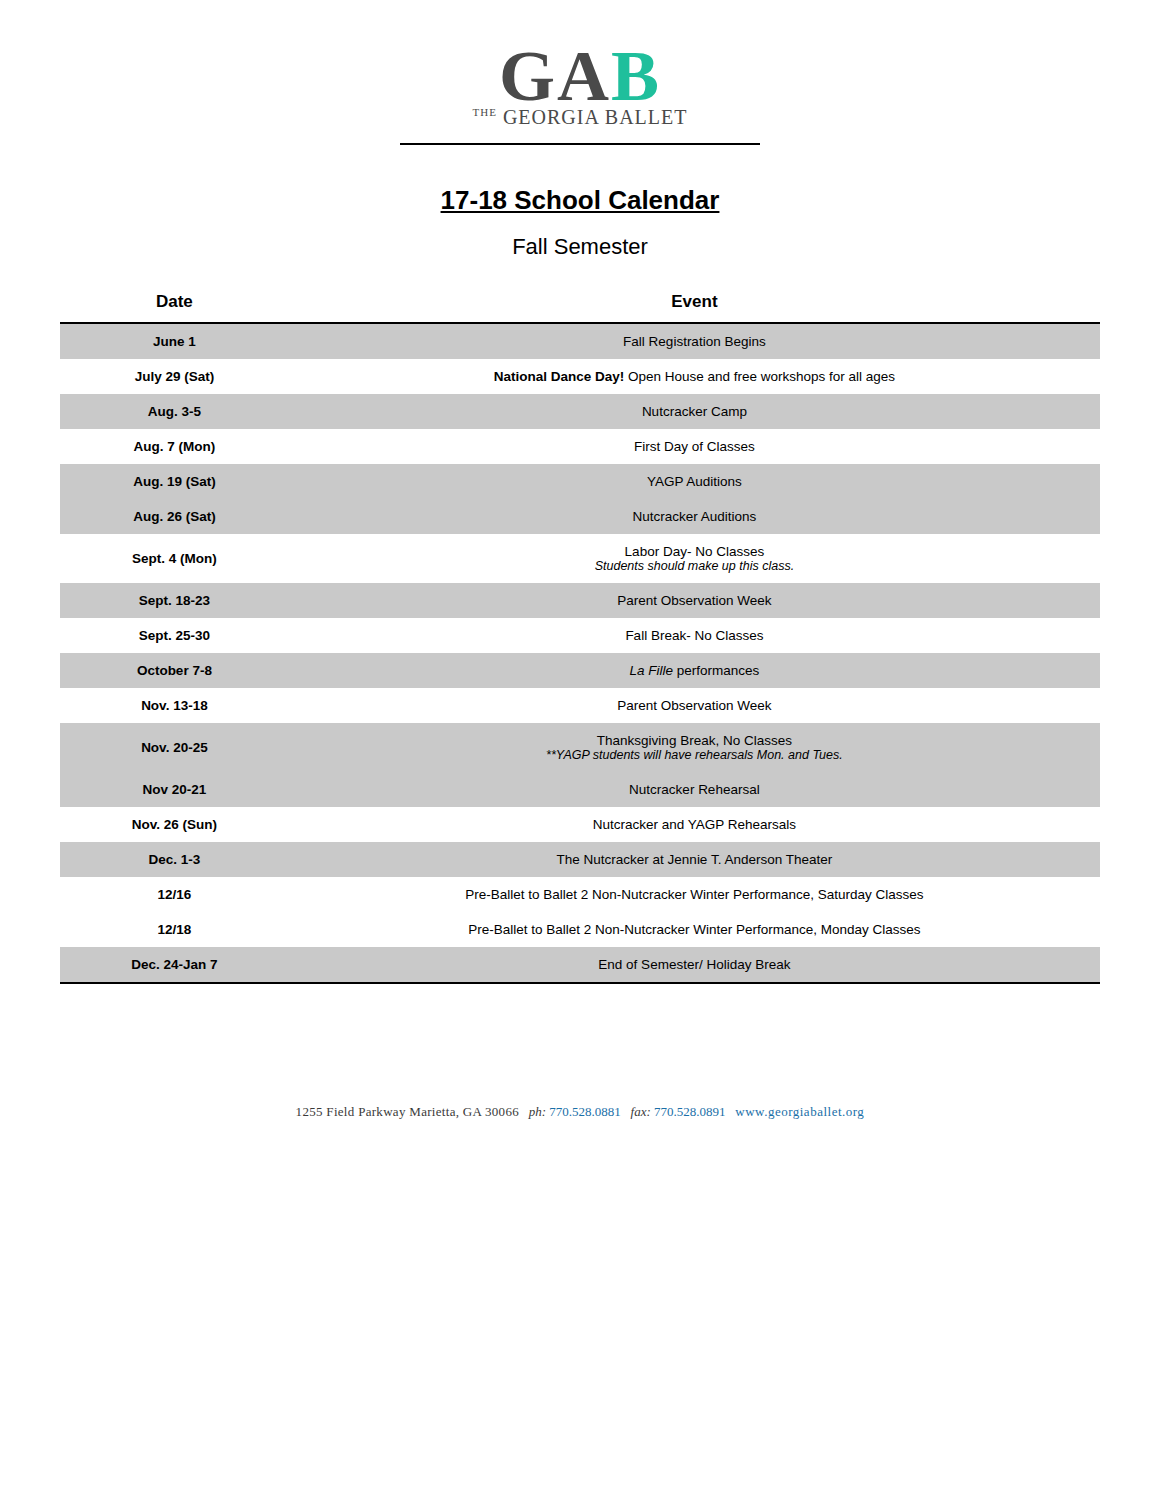GAB
THE GEORGIA BALLET
17-18 School Calendar
Fall Semester
| Date | Event |
| --- | --- |
| June 1 | Fall Registration Begins |
| July 29 (Sat) | National Dance Day! Open House and free workshops for all ages |
| Aug. 3-5 | Nutcracker Camp |
| Aug. 7 (Mon) | First Day of Classes |
| Aug. 19 (Sat) | YAGP Auditions |
| Aug. 26 (Sat) | Nutcracker Auditions |
| Sept. 4 (Mon) | Labor Day- No Classes Students should make up this class. |
| Sept. 18-23 | Parent Observation Week |
| Sept. 25-30 | Fall Break- No Classes |
| October 7-8 | La Fille performances |
| Nov. 13-18 | Parent Observation Week |
| Nov. 20-25 | Thanksgiving Break, No Classes **YAGP students will have rehearsals Mon. and Tues. |
| Nov 20-21 | Nutcracker Rehearsal |
| Nov. 26 (Sun) | Nutcracker and YAGP Rehearsals |
| Dec. 1-3 | The Nutcracker at Jennie T. Anderson Theater |
| 12/16 | Pre-Ballet to Ballet 2 Non-Nutcracker Winter Performance, Saturday Classes |
| 12/18 | Pre-Ballet to Ballet 2 Non-Nutcracker Winter Performance, Monday Classes |
| Dec. 24-Jan 7 | End of Semester/ Holiday Break |
1255 Field Parkway Marietta, GA 30066 ph: 770.528.0881 fax: 770.528.0891 www.georgiaballet.org